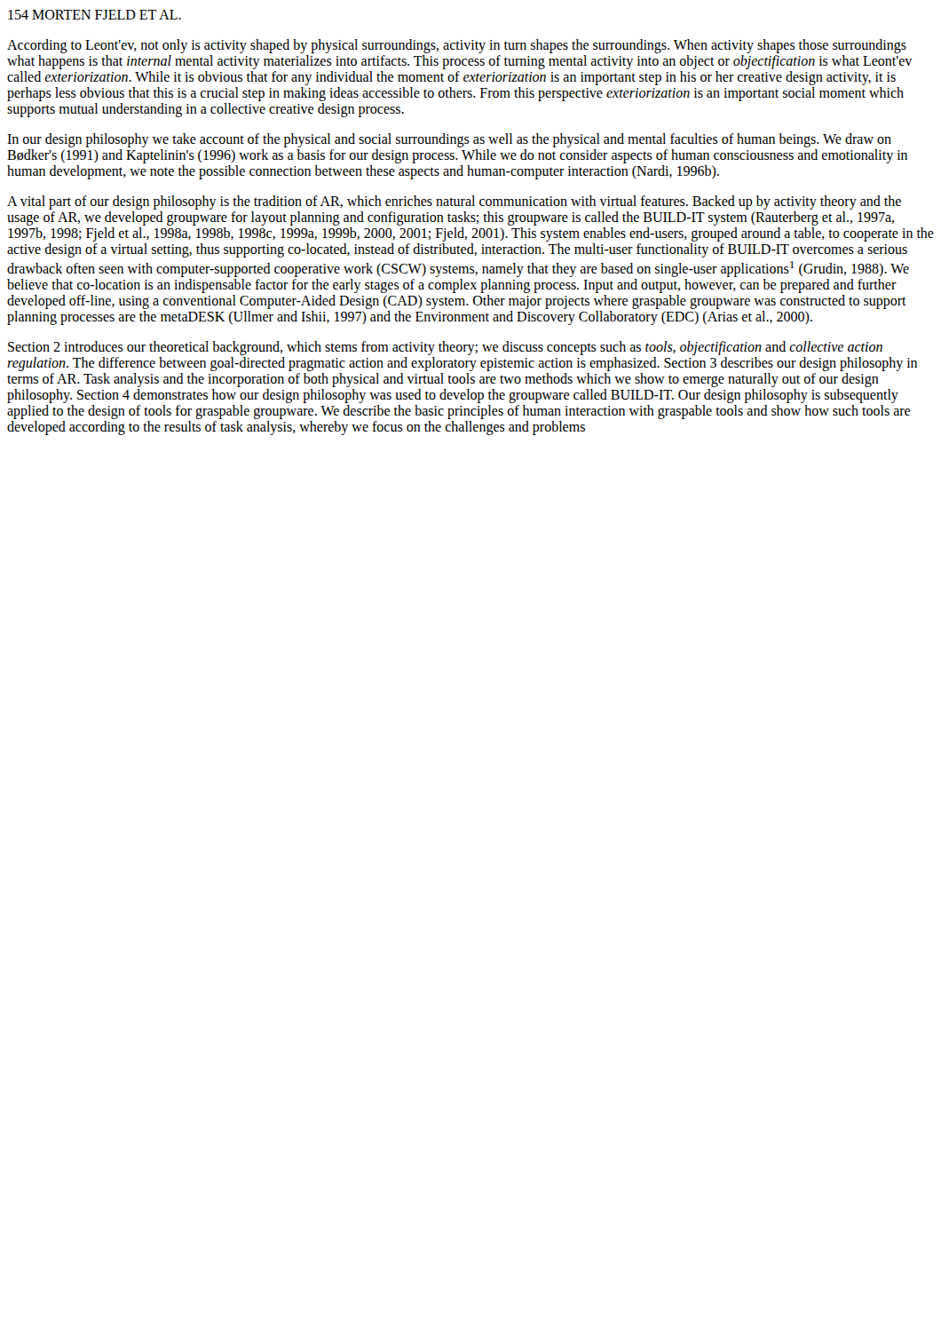154 MORTEN FJELD ET AL.
According to Leont'ev, not only is activity shaped by physical surroundings, activity in turn shapes the surroundings. When activity shapes those surroundings what happens is that internal mental activity materializes into artifacts. This process of turning mental activity into an object or objectification is what Leont'ev called exteriorization. While it is obvious that for any individual the moment of exteriorization is an important step in his or her creative design activity, it is perhaps less obvious that this is a crucial step in making ideas accessible to others. From this perspective exteriorization is an important social moment which supports mutual understanding in a collective creative design process.
In our design philosophy we take account of the physical and social surroundings as well as the physical and mental faculties of human beings. We draw on Bødker's (1991) and Kaptelinin's (1996) work as a basis for our design process. While we do not consider aspects of human consciousness and emotionality in human development, we note the possible connection between these aspects and human-computer interaction (Nardi, 1996b).
A vital part of our design philosophy is the tradition of AR, which enriches natural communication with virtual features. Backed up by activity theory and the usage of AR, we developed groupware for layout planning and configuration tasks; this groupware is called the BUILD-IT system (Rauterberg et al., 1997a, 1997b, 1998; Fjeld et al., 1998a, 1998b, 1998c, 1999a, 1999b, 2000, 2001; Fjeld, 2001). This system enables end-users, grouped around a table, to cooperate in the active design of a virtual setting, thus supporting co-located, instead of distributed, interaction. The multi-user functionality of BUILD-IT overcomes a serious drawback often seen with computer-supported cooperative work (CSCW) systems, namely that they are based on single-user applications1 (Grudin, 1988). We believe that co-location is an indispensable factor for the early stages of a complex planning process. Input and output, however, can be prepared and further developed off-line, using a conventional Computer-Aided Design (CAD) system. Other major projects where graspable groupware was constructed to support planning processes are the metaDESK (Ullmer and Ishii, 1997) and the Environment and Discovery Collaboratory (EDC) (Arias et al., 2000).
Section 2 introduces our theoretical background, which stems from activity theory; we discuss concepts such as tools, objectification and collective action regulation. The difference between goal-directed pragmatic action and exploratory epistemic action is emphasized. Section 3 describes our design philosophy in terms of AR. Task analysis and the incorporation of both physical and virtual tools are two methods which we show to emerge naturally out of our design philosophy. Section 4 demonstrates how our design philosophy was used to develop the groupware called BUILD-IT. Our design philosophy is subsequently applied to the design of tools for graspable groupware. We describe the basic principles of human interaction with graspable tools and show how such tools are developed according to the results of task analysis, whereby we focus on the challenges and problems